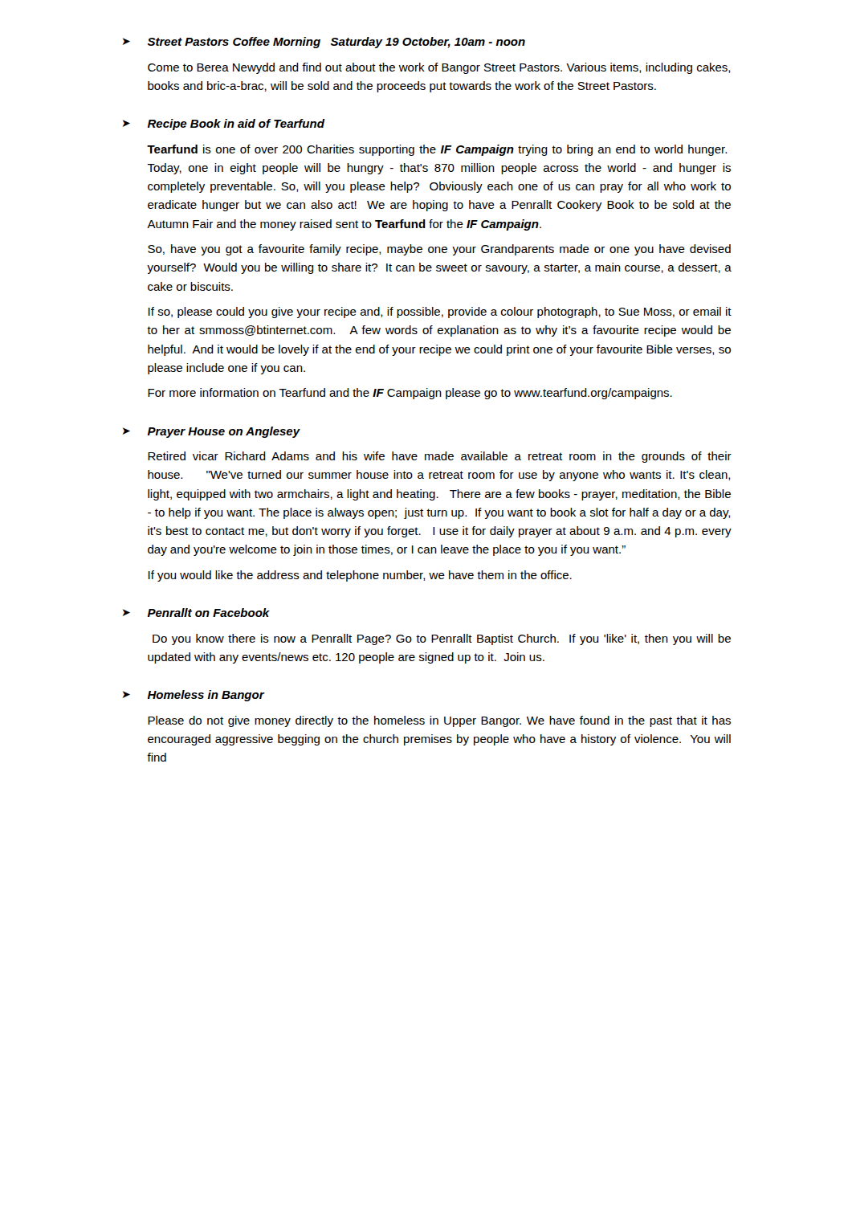Street Pastors Coffee Morning Saturday 19 October, 10am - noon
Come to Berea Newydd and find out about the work of Bangor Street Pastors. Various items, including cakes, books and bric-a-brac, will be sold and the proceeds put towards the work of the Street Pastors.
Recipe Book in aid of Tearfund
Tearfund is one of over 200 Charities supporting the IF Campaign trying to bring an end to world hunger. Today, one in eight people will be hungry - that's 870 million people across the world - and hunger is completely preventable. So, will you please help? Obviously each one of us can pray for all who work to eradicate hunger but we can also act! We are hoping to have a Penrallt Cookery Book to be sold at the Autumn Fair and the money raised sent to Tearfund for the IF Campaign.
So, have you got a favourite family recipe, maybe one your Grandparents made or one you have devised yourself? Would you be willing to share it? It can be sweet or savoury, a starter, a main course, a dessert, a cake or biscuits.
If so, please could you give your recipe and, if possible, provide a colour photograph, to Sue Moss, or email it to her at smmoss@btinternet.com. A few words of explanation as to why it’s a favourite recipe would be helpful. And it would be lovely if at the end of your recipe we could print one of your favourite Bible verses, so please include one if you can.
For more information on Tearfund and the IF Campaign please go to www.tearfund.org/campaigns.
Prayer House on Anglesey
Retired vicar Richard Adams and his wife have made available a retreat room in the grounds of their house. "We've turned our summer house into a retreat room for use by anyone who wants it. It's clean, light, equipped with two armchairs, a light and heating. There are a few books - prayer, meditation, the Bible - to help if you want. The place is always open; just turn up. If you want to book a slot for half a day or a day, it's best to contact me, but don't worry if you forget. I use it for daily prayer at about 9 a.m. and 4 p.m. every day and you're welcome to join in those times, or I can leave the place to you if you want.”
If you would like the address and telephone number, we have them in the office.
Penrallt on Facebook
Do you know there is now a Penrallt Page? Go to Penrallt Baptist Church. If you 'like' it, then you will be updated with any events/news etc. 120 people are signed up to it. Join us.
Homeless in Bangor
Please do not give money directly to the homeless in Upper Bangor. We have found in the past that it has encouraged aggressive begging on the church premises by people who have a history of violence. You will find